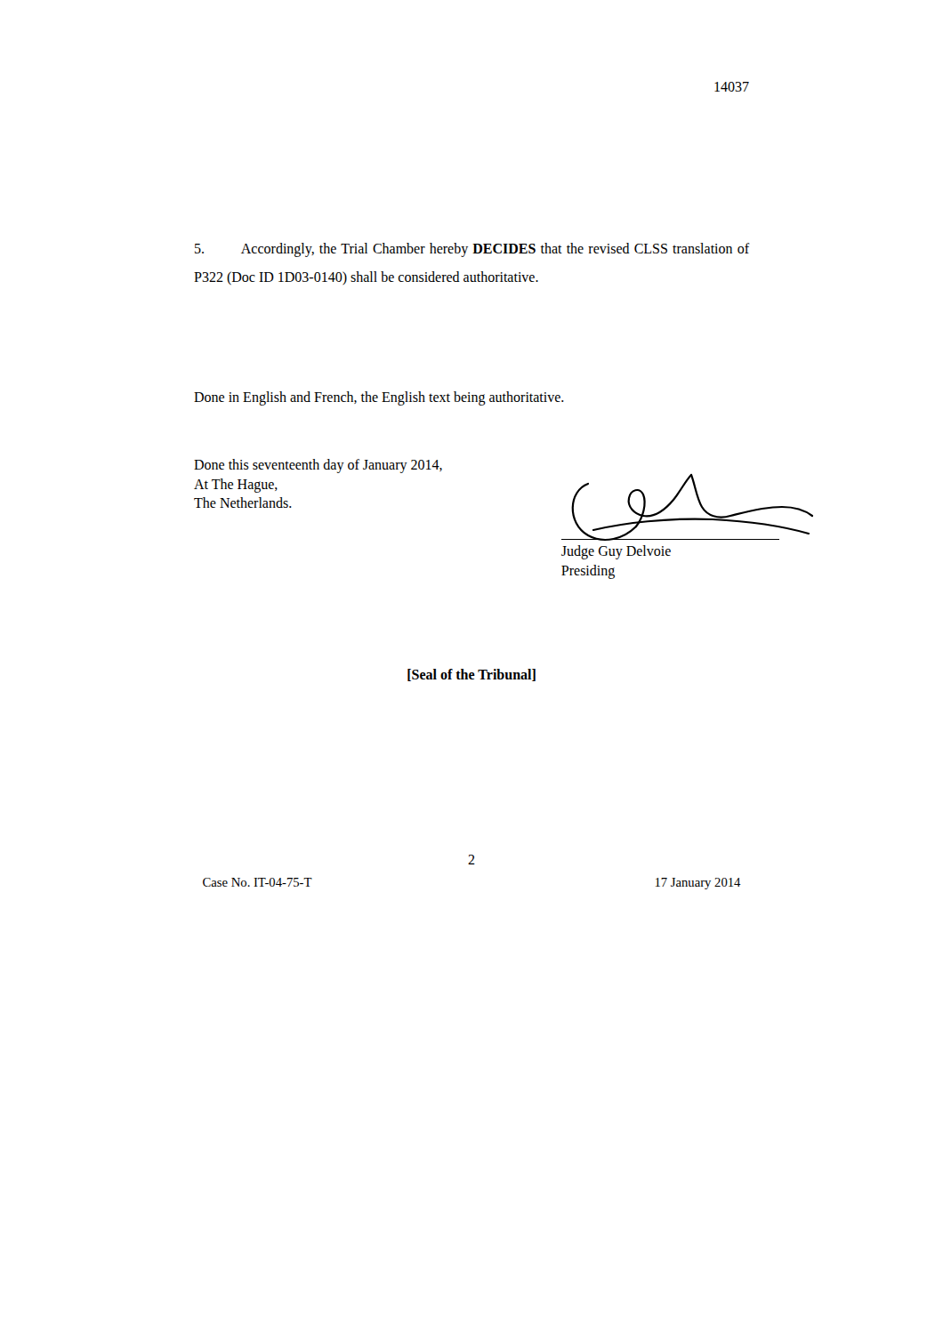14037
5. Accordingly, the Trial Chamber hereby DECIDES that the revised CLSS translation of P322 (Doc ID 1D03-0140) shall be considered authoritative.
Done in English and French, the English text being authoritative.
Done this seventeenth day of January 2014,
At The Hague,
The Netherlands.
Judge Guy Delvoie
Presiding
[Seal of the Tribunal]
2
Case No. IT-04-75-T 17 January 2014